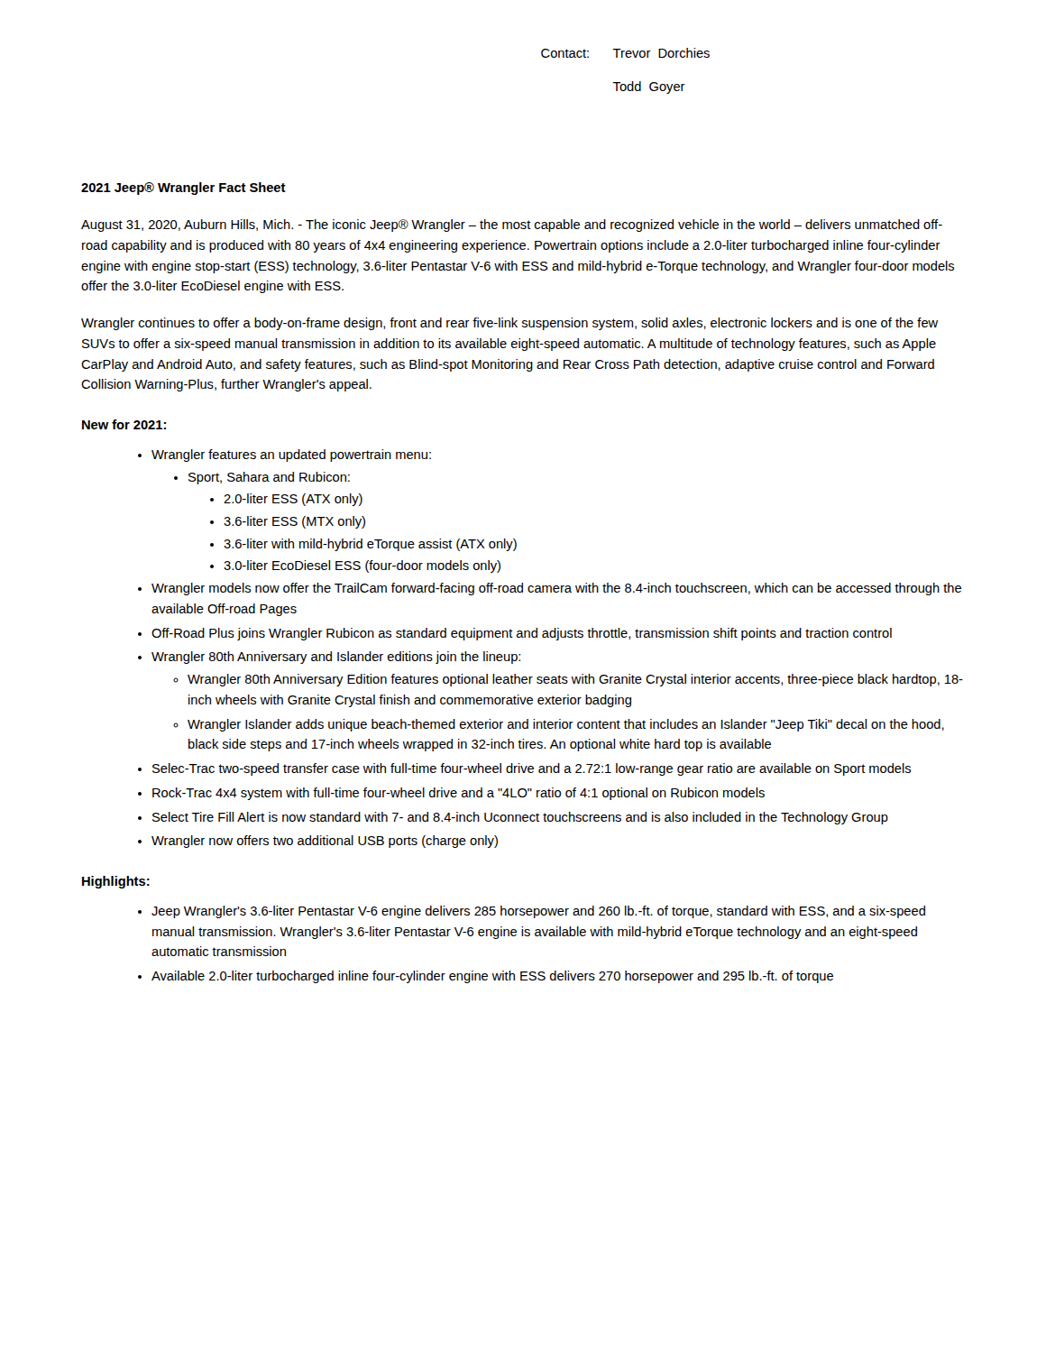Contact: Trevor Dorchies
Todd Goyer
2021 Jeep® Wrangler Fact Sheet
August 31, 2020, Auburn Hills, Mich. - The iconic Jeep® Wrangler – the most capable and recognized vehicle in the world – delivers unmatched off-road capability and is produced with 80 years of 4x4 engineering experience. Powertrain options include a 2.0-liter turbocharged inline four-cylinder engine with engine stop-start (ESS) technology, 3.6-liter Pentastar V-6 with ESS and mild-hybrid e-Torque technology, and Wrangler four-door models offer the 3.0-liter EcoDiesel engine with ESS.
Wrangler continues to offer a body-on-frame design, front and rear five-link suspension system, solid axles, electronic lockers and is one of the few SUVs to offer a six-speed manual transmission in addition to its available eight-speed automatic. A multitude of technology features, such as Apple CarPlay and Android Auto, and safety features, such as Blind-spot Monitoring and Rear Cross Path detection, adaptive cruise control and Forward Collision Warning-Plus, further Wrangler's appeal.
New for 2021:
Wrangler features an updated powertrain menu:
Sport, Sahara and Rubicon:
2.0-liter ESS (ATX only)
3.6-liter ESS (MTX only)
3.6-liter with mild-hybrid eTorque assist (ATX only)
3.0-liter EcoDiesel ESS (four-door models only)
Wrangler models now offer the TrailCam forward-facing off-road camera with the 8.4-inch touchscreen, which can be accessed through the available Off-road Pages
Off-Road Plus joins Wrangler Rubicon as standard equipment and adjusts throttle, transmission shift points and traction control
Wrangler 80th Anniversary and Islander editions join the lineup:
Wrangler 80th Anniversary Edition features optional leather seats with Granite Crystal interior accents, three-piece black hardtop, 18-inch wheels with Granite Crystal finish and commemorative exterior badging
Wrangler Islander adds unique beach-themed exterior and interior content that includes an Islander "Jeep Tiki" decal on the hood, black side steps and 17-inch wheels wrapped in 32-inch tires. An optional white hard top is available
Selec-Trac two-speed transfer case with full-time four-wheel drive and a 2.72:1 low-range gear ratio are available on Sport models
Rock-Trac 4x4 system with full-time four-wheel drive and a "4LO" ratio of 4:1 optional on Rubicon models
Select Tire Fill Alert is now standard with 7- and 8.4-inch Uconnect touchscreens and is also included in the Technology Group
Wrangler now offers two additional USB ports (charge only)
Highlights:
Jeep Wrangler's 3.6-liter Pentastar V-6 engine delivers 285 horsepower and 260 lb.-ft. of torque, standard with ESS, and a six-speed manual transmission. Wrangler's 3.6-liter Pentastar V-6 engine is available with mild-hybrid eTorque technology and an eight-speed automatic transmission
Available 2.0-liter turbocharged inline four-cylinder engine with ESS delivers 270 horsepower and 295 lb.-ft. of torque